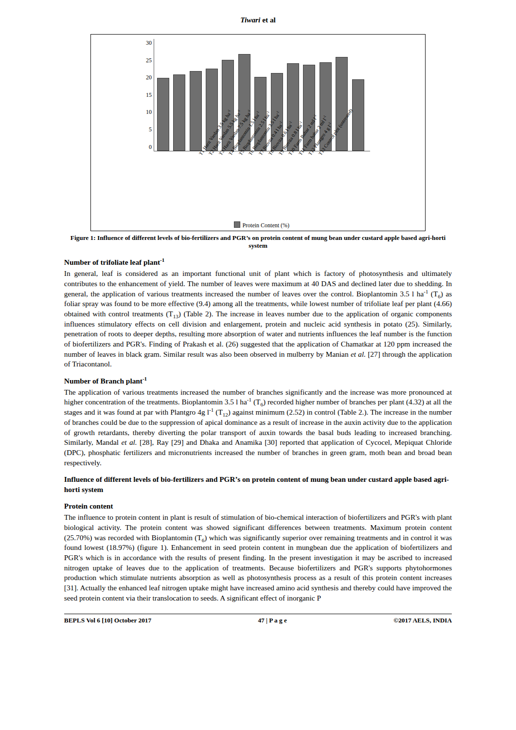Tiwari et al
30
25
20
15
10
5
0
T1 Harit Vardan 3.5 kg ha-1 T2 Harit Vardan 5.5 kg ha-1 T3 Harit Vardan 7.5 kg ha-1 T4 Bioplantomin 1.5 l ha-1 T5 Bioplantomin 2.5 l ha-1 T6 Bioplantomin 3.5 l ha-1 T7 Biovita 0.4 l ha-1 T8 Biovita 0.6 l ha-1 T9 Biovita 0.8 l ha-1 T10 Farm Bahar 2 ml l-1 T11 Farm bahar 2 ml l-1 T12 Plantgro 4 g l-1 T13 Control plot (untreated)
Protein Content (%)
Figure 1: Influence of different levels of bio-fertilizers and PGR’s on protein content of mung bean under custard apple based agri-horti system
Number of trifoliate leaf plant-1
In general, leaf is considered as an important functional unit of plant which is factory of photosynthesis and ultimately contributes to the enhancement of yield. The number of leaves were maximum at 40 DAS and declined later due to shedding. In general, the application of various treatments increased the number of leaves over the control. Bioplantomin 3.5 l ha-1 (T6) as foliar spray was found to be more effective (9.4) among all the treatments, while lowest number of trifoliate leaf per plant (4.66) obtained with control treatments (T13) (Table 2). The increase in leaves number due to the application of organic components influences stimulatory effects on cell division and enlargement, protein and nucleic acid synthesis in potato (25). Similarly, penetration of roots to deeper depths, resulting more absorption of water and nutrients influences the leaf number is the function of biofertilizers and PGR's. Finding of Prakash et al. (26) suggested that the application of Chamatkar at 120 ppm increased the number of leaves in black gram. Similar result was also been observed in mulberry by Manian et al. [27] through the application of Triacontanol.
Number of Branch plant-1
The application of various treatments increased the number of branches significantly and the increase was more pronounced at higher concentration of the treatments. Bioplantomin 3.5 l ha-1 (T6) recorded higher number of branches per plant (4.32) at all the stages and it was found at par with Plantgro 4g l-1 (T12) against minimum (2.52) in control (Table 2.). The increase in the number of branches could be due to the suppression of apical dominance as a result of increase in the auxin activity due to the application of growth retardants, thereby diverting the polar transport of auxin towards the basal buds leading to increased branching. Similarly, Mandal et al. [28], Ray [29] and Dhaka and Anamika [30] reported that application of Cycocel, Mepiquat Chloride (DPC), phosphatic fertilizers and micronutrients increased the number of branches in green gram, moth bean and broad bean respectively.
Influence of different levels of bio-fertilizers and PGR’s on protein content of mung bean under custard apple based agri-horti system
Protein content
The influence to protein content in plant is result of stimulation of bio-chemical interaction of biofertilizers and PGR's with plant biological activity. The protein content was showed significant differences between treatments. Maximum protein content (25.70%) was recorded with Bioplantomin (T6) which was significantly superior over remaining treatments and in control it was found lowest (18.97%) (figure 1). Enhancement in seed protein content in mungbean due the application of biofertilizers and PGR's which is in accordance with the results of present finding. In the present investigation it may be ascribed to increased nitrogen uptake of leaves due to the application of treatments. Because biofertilizers and PGR's supports phytohormones production which stimulate nutrients absorption as well as photosynthesis process as a result of this protein content increases [31]. Actually the enhanced leaf nitrogen uptake might have increased amino acid synthesis and thereby could have improved the seed protein content via their translocation to seeds. A significant effect of inorganic P
BEPLS Vol 6 [10] October 2017
47 | P a g e
©2017 AELS, INDIA